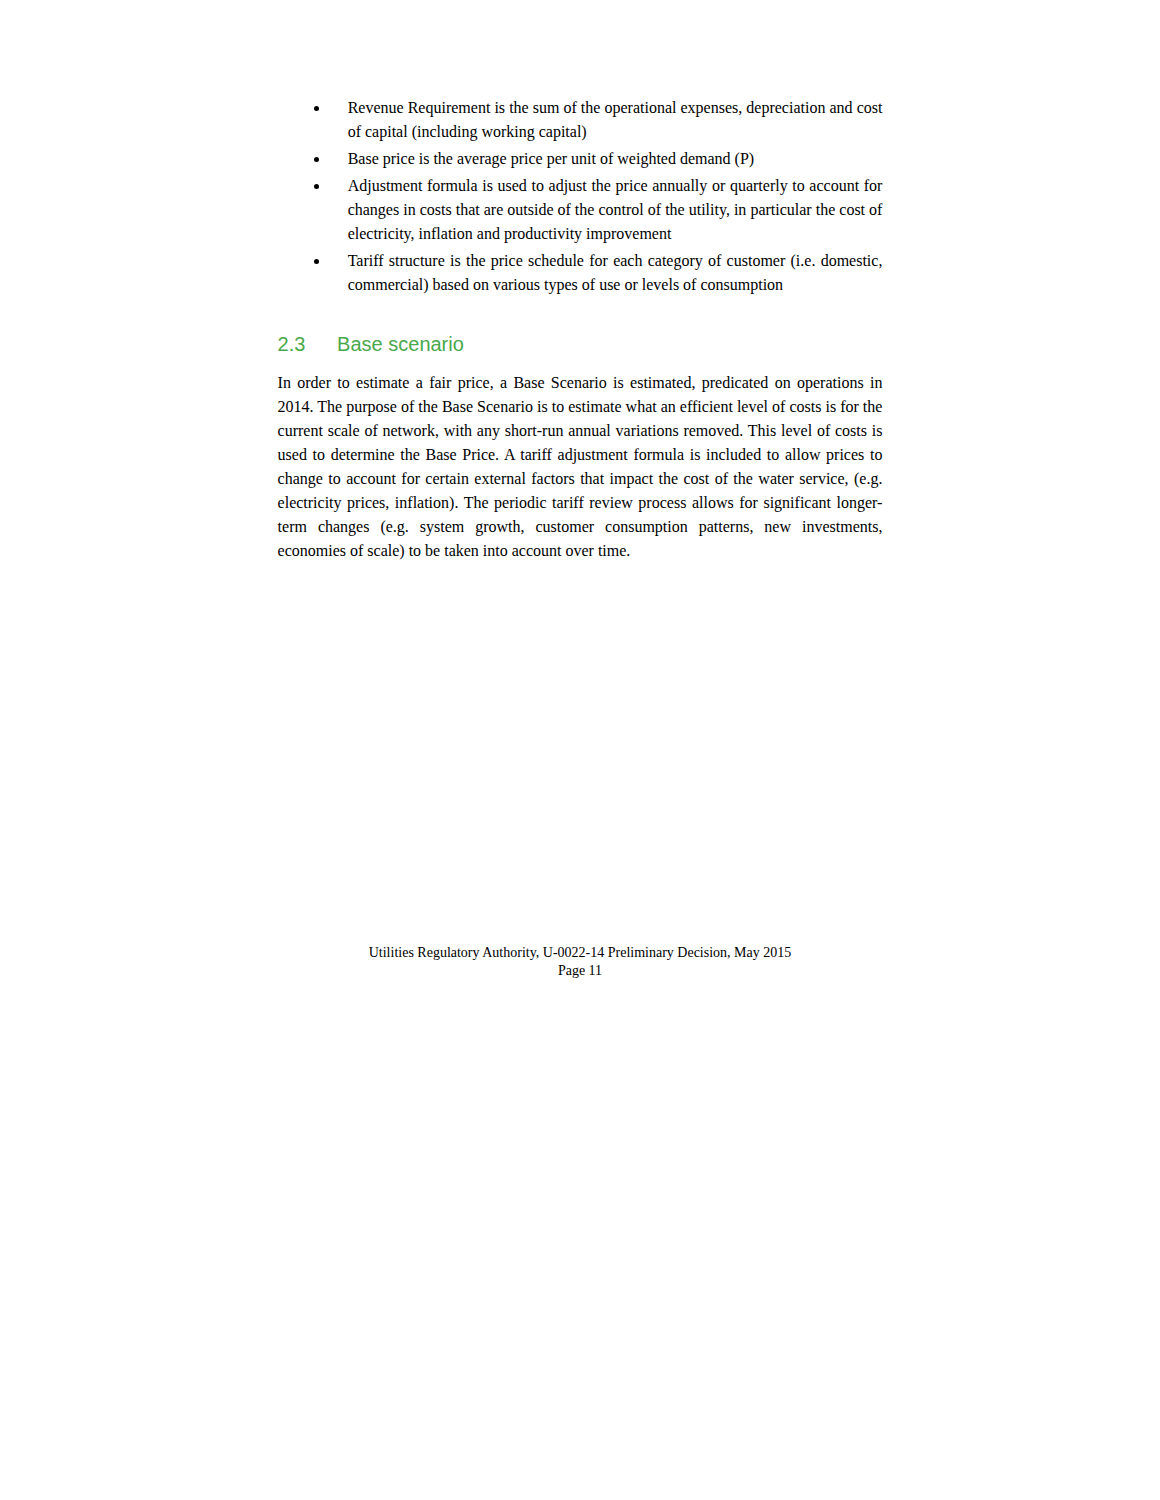Revenue Requirement is the sum of the operational expenses, depreciation and cost of capital (including working capital)
Base price is the average price per unit of weighted demand (P)
Adjustment formula is used to adjust the price annually or quarterly to account for changes in costs that are outside of the control of the utility, in particular the cost of electricity, inflation and productivity improvement
Tariff structure is the price schedule for each category of customer (i.e. domestic, commercial) based on various types of use or levels of consumption
2.3 Base scenario
In order to estimate a fair price, a Base Scenario is estimated, predicated on operations in 2014. The purpose of the Base Scenario is to estimate what an efficient level of costs is for the current scale of network, with any short-run annual variations removed. This level of costs is used to determine the Base Price. A tariff adjustment formula is included to allow prices to change to account for certain external factors that impact the cost of the water service, (e.g. electricity prices, inflation). The periodic tariff review process allows for significant longer-term changes (e.g. system growth, customer consumption patterns, new investments, economies of scale) to be taken into account over time.
Utilities Regulatory Authority, U-0022-14 Preliminary Decision, May 2015
Page 11